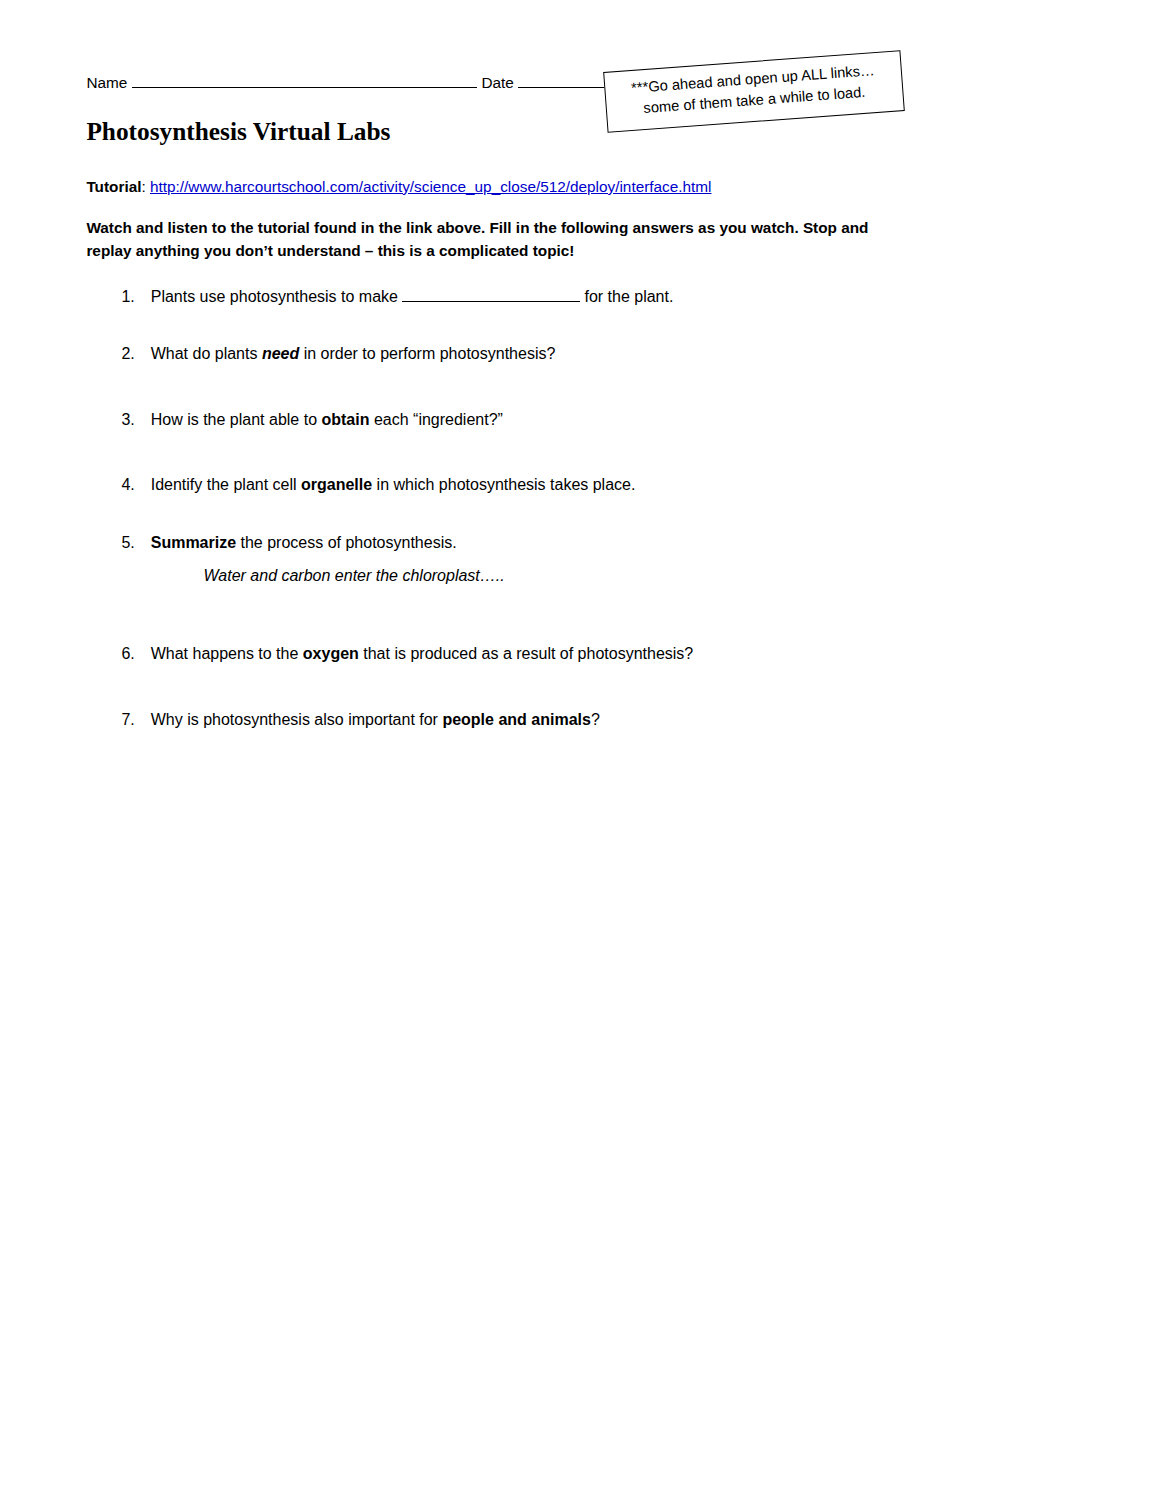Name Date Class
***Go ahead and open up ALL links…some of them take a while to load.
Photosynthesis Virtual Labs
Tutorial: http://www.harcourtschool.com/activity/science_up_close/512/deploy/interface.html
Watch and listen to the tutorial found in the link above. Fill in the following answers as you watch. Stop and replay anything you don’t understand – this is a complicated topic!
Plants use photosynthesis to make for the plant.
What do plants need in order to perform photosynthesis?
How is the plant able to obtain each “ingredient?”
Identify the plant cell organelle in which photosynthesis takes place.
Summarize the process of photosynthesis. Water and carbon enter the chloroplast…..
What happens to the oxygen that is produced as a result of photosynthesis?
Why is photosynthesis also important for people and animals?